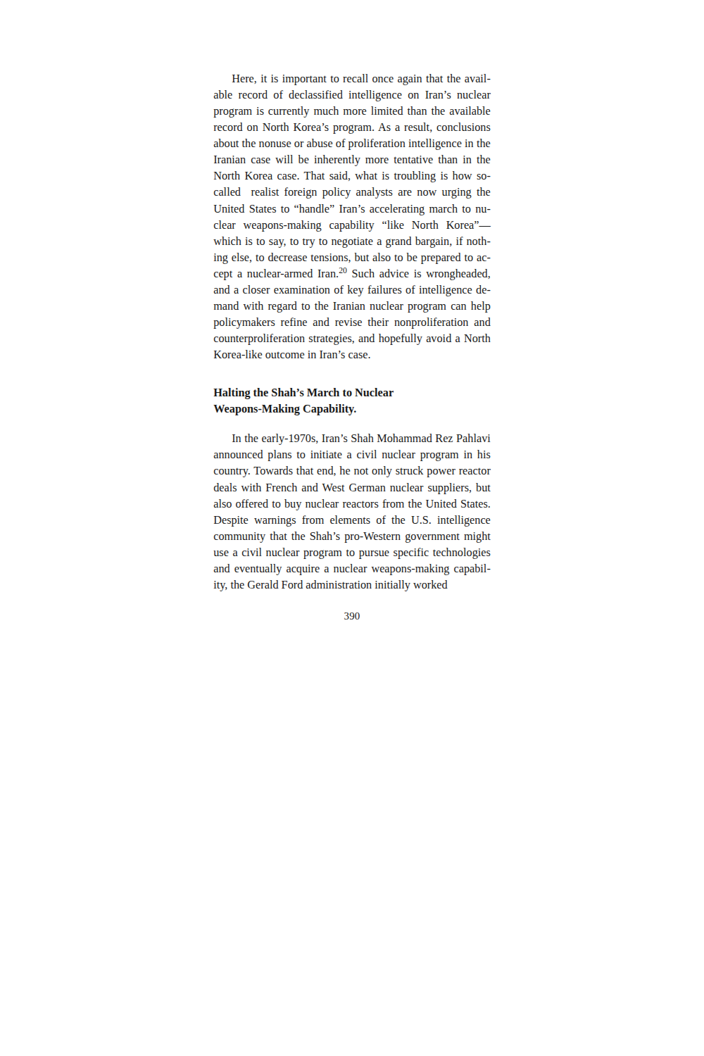Here, it is important to recall once again that the available record of declassified intelligence on Iran’s nuclear program is currently much more limited than the available record on North Korea’s program. As a result, conclusions about the nonuse or abuse of proliferation intelligence in the Iranian case will be inherently more tentative than in the North Korea case. That said, what is troubling is how so-called realist foreign policy analysts are now urging the United States to “handle” Iran’s accelerating march to nuclear weapons-making capability “like North Korea”—which is to say, to try to negotiate a grand bargain, if nothing else, to decrease tensions, but also to be prepared to accept a nuclear-armed Iran.20 Such advice is wrongheaded, and a closer examination of key failures of intelligence demand with regard to the Iranian nuclear program can help policymakers refine and revise their nonproliferation and counterproliferation strategies, and hopefully avoid a North Korea-like outcome in Iran’s case.
Halting the Shah’s March to Nuclear
Weapons-Making Capability.
In the early-1970s, Iran’s Shah Mohammad Rez Pahlavi announced plans to initiate a civil nuclear program in his country. Towards that end, he not only struck power reactor deals with French and West German nuclear suppliers, but also offered to buy nuclear reactors from the United States. Despite warnings from elements of the U.S. intelligence community that the Shah’s pro-Western government might use a civil nuclear program to pursue specific technologies and eventually acquire a nuclear weapons-making capability, the Gerald Ford administration initially worked
390